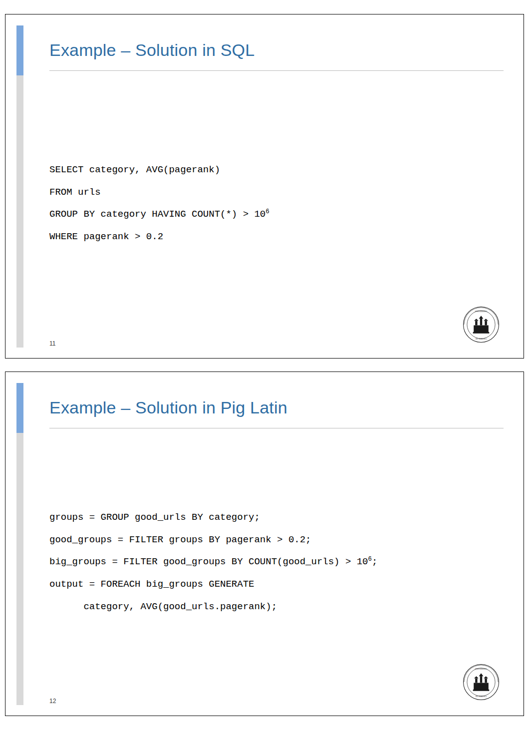Example – Solution in SQL
SELECT category, AVG(pagerank)
FROM urls
GROUP BY category HAVING COUNT(*) > 106
WHERE pagerank > 0.2
11
UNIVERSITÀ DI VERONA
Example – Solution in Pig Latin
groups = GROUP good_urls BY category;
good_groups = FILTER groups BY pagerank > 0.2;
big_groups = FILTER good_groups BY COUNT(good_urls) > 106;
output = FOREACH big_groups GENERATE
 category, AVG(good_urls.pagerank);
12
UNIVERSITÀ DI VERONA